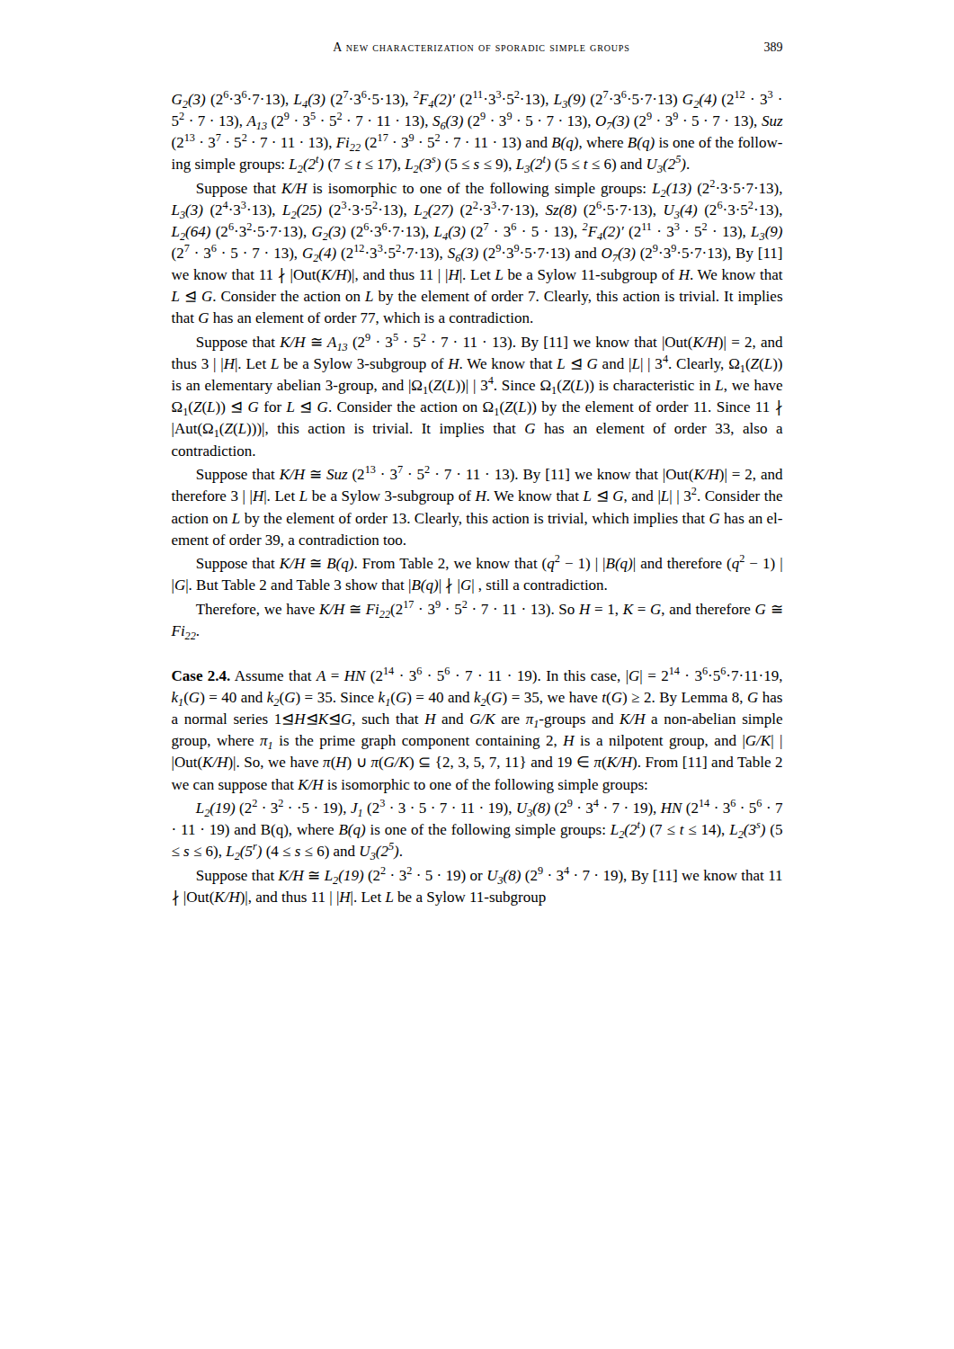A new characterization of sporadic simple groups 389
G2(3) (26·36·7·13), L4(3) (27·36·5·13), 2F4(2)′ (211·33·52·13), L3(9) (27·36·5·7·13) G2(4) (212 · 33 · 52 · 7 · 13), A13 (29 · 35 · 52 · 7 · 11 · 13), S6(3) (29 · 39 · 5 · 7 · 13), O7(3) (29 · 39 · 5 · 7 · 13), Suz (213 · 37 · 52 · 7 · 11 · 13), Fi22 (217 · 39 · 52 · 7 · 11 · 13) and B(q), where B(q) is one of the following simple groups: L2(2t) (7 ≤ t ≤ 17), L2(3s) (5 ≤ s ≤ 9), L3(2t) (5 ≤ t ≤ 6) and U3(25).
Suppose that K/H is isomorphic to one of the following simple groups: L2(13) (22·3·5·7·13), L3(3) (24·33·13), L2(25) (23·3·52·13), L2(27) (22·33·7·13), Sz(8) (26·5·7·13), U3(4) (26·3·52·13), L2(64) (26·32·5·7·13), G2(3) (26·36·7·13), L4(3) (27 · 36 · 5 · 13), 2F4(2)′ (211 · 33 · 52 · 13), L3(9) (27 · 36 · 5 · 7 · 13), G2(4) (212·33·52·7·13), S6(3) (29·39·5·7·13) and O7(3) (29·39·5·7·13), By [11] we know that 11 ∤ |Out(K/H)|, and thus 11 | |H|. Let L be a Sylow 11-subgroup of H. We know that L ⊴ G. Consider the action on L by the element of order 7. Clearly, this action is trivial. It implies that G has an element of order 77, which is a contradiction.
Suppose that K/H ≅ A13 (29 · 35 · 52 · 7 · 11 · 13). By [11] we know that |Out(K/H)| = 2, and thus 3 | |H|. Let L be a Sylow 3-subgroup of H. We know that L ⊴ G and |L| | 34. Clearly, Ω1(Z(L)) is an elementary abelian 3-group, and |Ω1(Z(L))| | 34. Since Ω1(Z(L)) is characteristic in L, we have Ω1(Z(L)) ⊴ G for L ⊴ G. Consider the action on Ω1(Z(L)) by the element of order 11. Since 11 ∤ |Aut(Ω1(Z(L)))|, this action is trivial. It implies that G has an element of order 33, also a contradiction.
Suppose that K/H ≅ Suz (213 · 37 · 52 · 7 · 11 · 13). By [11] we know that |Out(K/H)| = 2, and therefore 3 | |H|. Let L be a Sylow 3-subgroup of H. We know that L ⊴ G, and |L| | 32. Consider the action on L by the element of order 13. Clearly, this action is trivial, which implies that G has an element of order 39, a contradiction too.
Suppose that K/H ≅ B(q). From Table 2, we know that (q2 − 1) | |B(q)| and therefore (q2 − 1) | |G|. But Table 2 and Table 3 show that |B(q)| ∤ |G| , still a contradiction.
Therefore, we have K/H ≅ Fi22(217 · 39 · 52 · 7 · 11 · 13). So H = 1, K = G, and therefore G ≅ Fi22.
Case 2.4. Assume that A = HN (214 · 36 · 56 · 7 · 11 · 19). In this case, |G| = 214 · 36·56·7·11·19, k1(G) = 40 and k2(G) = 35. Since k1(G) = 40 and k2(G) = 35, we have t(G) ≥ 2. By Lemma 8, G has a normal series 1⊴H⊴K⊴G, such that H and G/K are π1-groups and K/H a non-abelian simple group, where π1 is the prime graph component containing 2, H is a nilpotent group, and |G/K| | |Out(K/H)|. So, we have π(H) ∪ π(G/K) ⊆ {2, 3, 5, 7, 11} and 19 ∈ π(K/H). From [11] and Table 2 we can suppose that K/H is isomorphic to one of the following simple groups:
L2(19) (22 · 32 · ·5 · 19), J1 (23 · 3 · 5 · 7 · 11 · 19), U3(8) (29 · 34 · 7 · 19), HN (214 · 36 · 56 · 7 · 11 · 19) and B(q), where B(q) is one of the following simple groups: L2(2t) (7 ≤ t ≤ 14), L2(3s) (5 ≤ s ≤ 6), L2(5r) (4 ≤ s ≤ 6) and U3(25).
Suppose that K/H ≅ L2(19) (22 · 32 · 5 · 19) or U3(8) (29 · 34 · 7 · 19), By [11] we know that 11 ∤ |Out(K/H)|, and thus 11 | |H|. Let L be a Sylow 11-subgroup